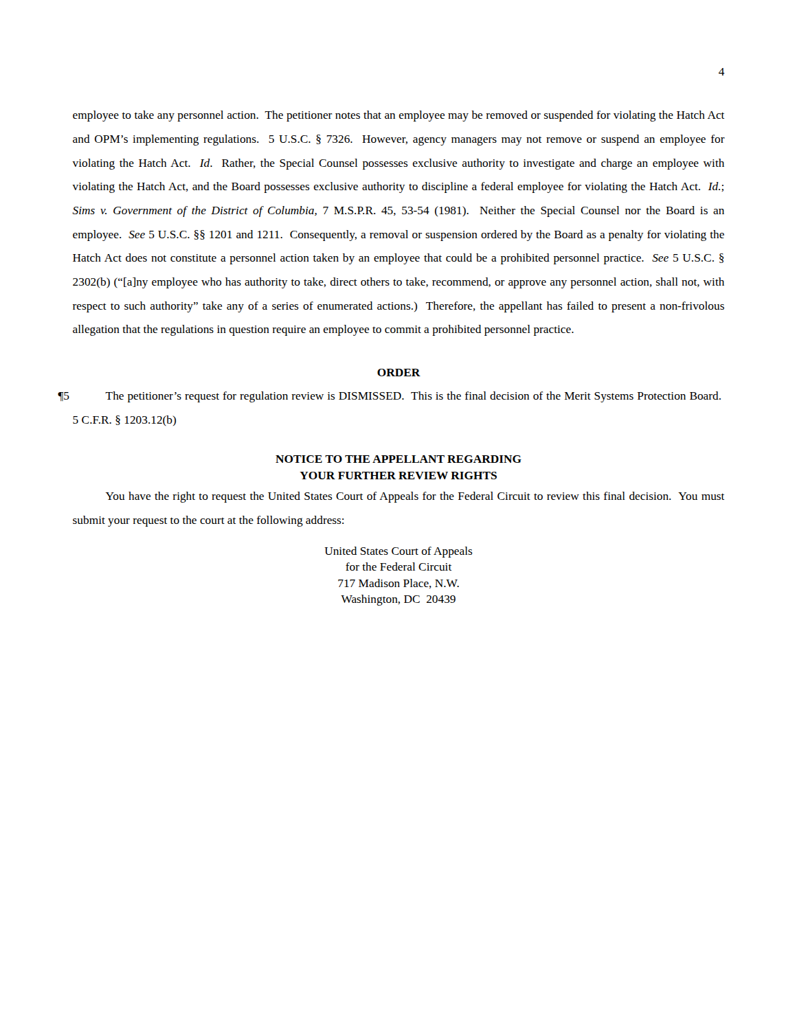4
employee to take any personnel action. The petitioner notes that an employee may be removed or suspended for violating the Hatch Act and OPM’s implementing regulations. 5 U.S.C. § 7326. However, agency managers may not remove or suspend an employee for violating the Hatch Act. Id. Rather, the Special Counsel possesses exclusive authority to investigate and charge an employee with violating the Hatch Act, and the Board possesses exclusive authority to discipline a federal employee for violating the Hatch Act. Id.; Sims v. Government of the District of Columbia, 7 M.S.P.R. 45, 53-54 (1981). Neither the Special Counsel nor the Board is an employee. See 5 U.S.C. §§ 1201 and 1211. Consequently, a removal or suspension ordered by the Board as a penalty for violating the Hatch Act does not constitute a personnel action taken by an employee that could be a prohibited personnel practice. See 5 U.S.C. § 2302(b) (“[a]ny employee who has authority to take, direct others to take, recommend, or approve any personnel action, shall not, with respect to such authority” take any of a series of enumerated actions.) Therefore, the appellant has failed to present a non-frivolous allegation that the regulations in question require an employee to commit a prohibited personnel practice.
ORDER
¶5 The petitioner’s request for regulation review is DISMISSED. This is the final decision of the Merit Systems Protection Board. 5 C.F.R. § 1203.12(b)
NOTICE TO THE APPELLANT REGARDING
YOUR FURTHER REVIEW RIGHTS
You have the right to request the United States Court of Appeals for the Federal Circuit to review this final decision. You must submit your request to the court at the following address:
United States Court of Appeals
for the Federal Circuit
717 Madison Place, N.W.
Washington, DC 20439